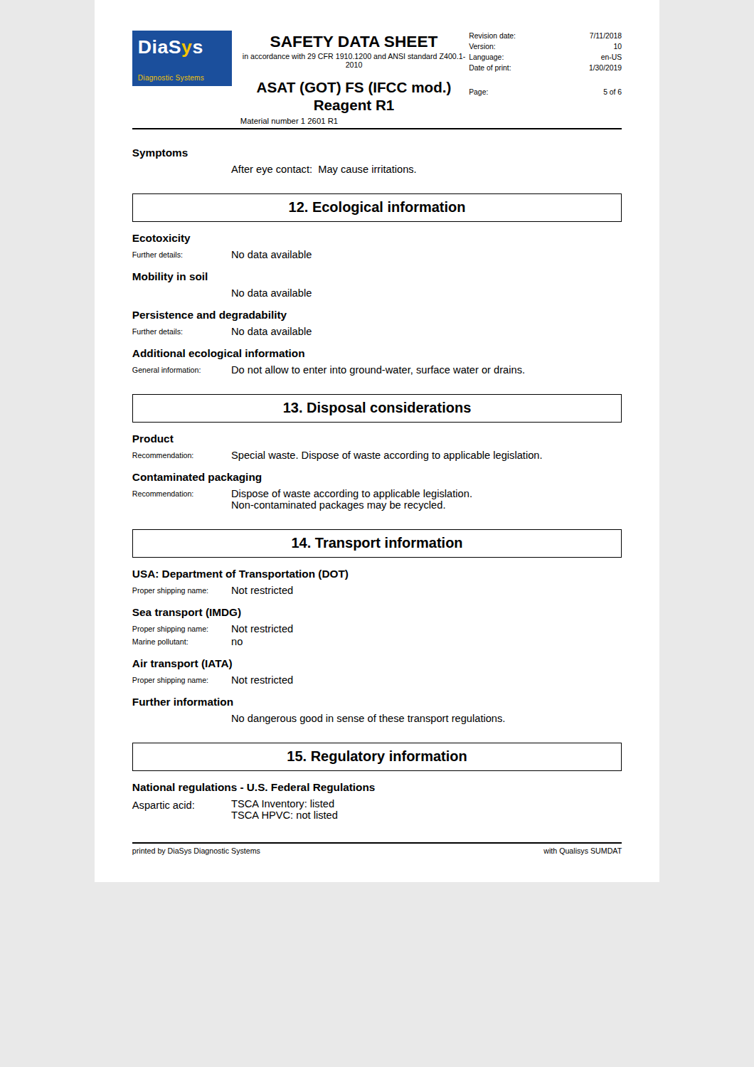DiaSys
Diagnostic Systems
SAFETY DATA SHEET
in accordance with 29 CFR 1910.1200 and ANSI standard Z400.1-2010
ASAT (GOT) FS (IFCC mod.) Reagent R1
Material number 1 2601 R1
| Revision date: | 7/11/2018 |
| Version: | 10 |
| Language: | en-US |
| Date of print: | 1/30/2019 |
| Page: | 5 of 6 |
Symptoms
After eye contact: May cause irritations.
12. Ecological information
Ecotoxicity
Further details:
No data available
Mobility in soil
No data available
Persistence and degradability
Further details:
No data available
Additional ecological information
General information:
Do not allow to enter into ground-water, surface water or drains.
13. Disposal considerations
Product
Recommendation:
Special waste. Dispose of waste according to applicable legislation.
Contaminated packaging
Recommendation:
Dispose of waste according to applicable legislation.
Non-contaminated packages may be recycled.
14. Transport information
USA: Department of Transportation (DOT)
Proper shipping name:
Not restricted
Sea transport (IMDG)
Proper shipping name:
Not restricted
Marine pollutant:
no
Air transport (IATA)
Proper shipping name:
Not restricted
Further information
No dangerous good in sense of these transport regulations.
15. Regulatory information
National regulations - U.S. Federal Regulations
Aspartic acid:
TSCA Inventory: listed
TSCA HPVC: not listed
printed by DiaSys Diagnostic Systems
with Qualisys SUMDAT